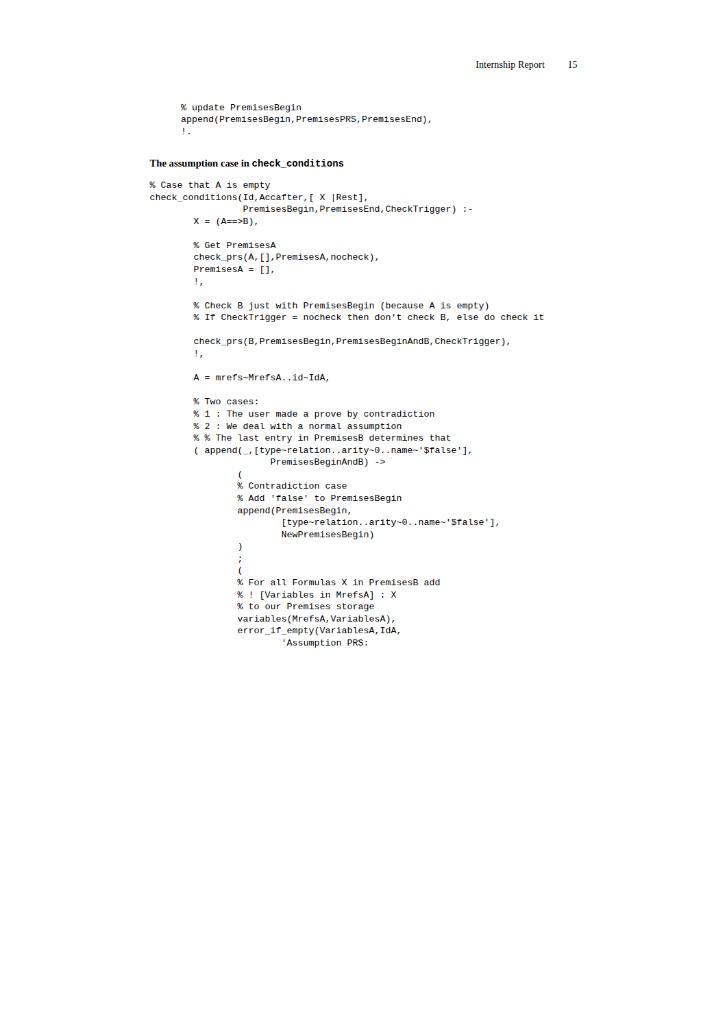Internship Report 15
% update PremisesBegin
append(PremisesBegin,PremisesPRS,PremisesEnd),
!.
The assumption case in check_conditions
% Case that A is empty
check_conditions(Id,Accafter,[ X |Rest],
                 PremisesBegin,PremisesEnd,CheckTrigger) :-
        X = (A==>B),

        % Get PremisesA
        check_prs(A,[],PremisesA,nocheck),
        PremisesA = [],
        !,

        % Check B just with PremisesBegin (because A is empty)
        % If CheckTrigger = nocheck then don't check B, else do check it

        check_prs(B,PremisesBegin,PremisesBeginAndB,CheckTrigger),
        !,

        A = mrefs~MrefsA..id~IdA,

        % Two cases:
        % 1 : The user made a prove by contradiction
        % 2 : We deal with a normal assumption
        % % The last entry in PremisesB determines that
        ( append(_,[type~relation..arity~0..name~'$false'],
                      PremisesBeginAndB) ->
                (
                % Contradiction case
                % Add 'false' to PremisesBegin
                append(PremisesBegin,
                        [type~relation..arity~0..name~'$false'],
                        NewPremisesBegin)
                )
                ;
                (
                % For all Formulas X in PremisesB add
                % ! [Variables in MrefsA] : X
                % to our Premises storage
                variables(MrefsA,VariablesA),
                error_if_empty(VariablesA,IdA,
                        'Assumption PRS: